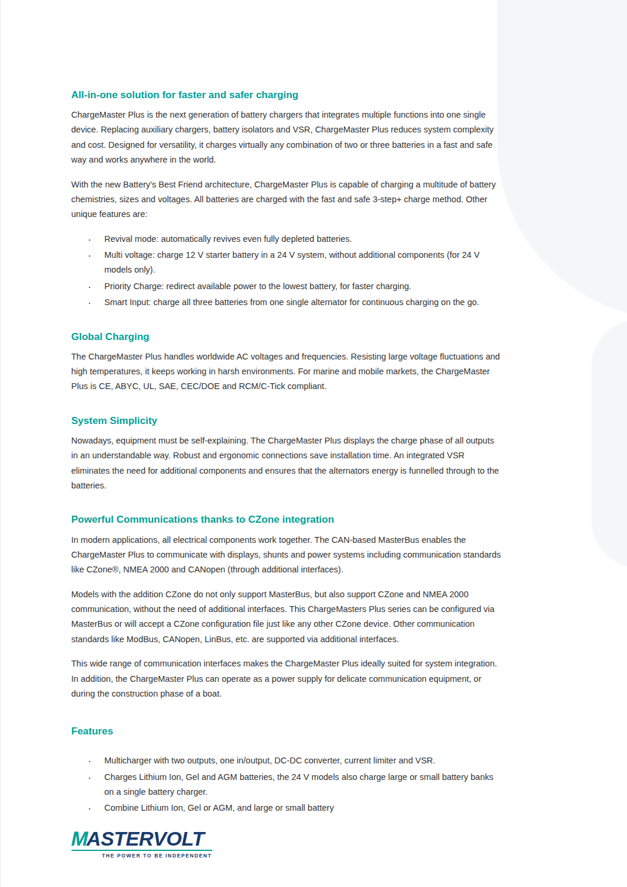All-in-one solution for faster and safer charging
ChargeMaster Plus is the next generation of battery chargers that integrates multiple functions into one single device. Replacing auxiliary chargers, battery isolators and VSR, ChargeMaster Plus reduces system complexity and cost. Designed for versatility, it charges virtually any combination of two or three batteries in a fast and safe way and works anywhere in the world.
With the new Battery's Best Friend architecture, ChargeMaster Plus is capable of charging a multitude of battery chemistries, sizes and voltages. All batteries are charged with the fast and safe 3-step+ charge method. Other unique features are:
Revival mode: automatically revives even fully depleted batteries.
Multi voltage: charge 12 V starter battery in a 24 V system, without additional components (for 24 V models only).
Priority Charge: redirect available power to the lowest battery, for faster charging.
Smart Input: charge all three batteries from one single alternator for continuous charging on the go.
Global Charging
The ChargeMaster Plus handles worldwide AC voltages and frequencies. Resisting large voltage fluctuations and high temperatures, it keeps working in harsh environments. For marine and mobile markets, the ChargeMaster Plus is CE, ABYC, UL, SAE, CEC/DOE and RCM/C-Tick compliant.
System Simplicity
Nowadays, equipment must be self-explaining. The ChargeMaster Plus displays the charge phase of all outputs in an understandable way. Robust and ergonomic connections save installation time. An integrated VSR eliminates the need for additional components and ensures that the alternators energy is funnelled through to the batteries.
Powerful Communications thanks to CZone integration
In modern applications, all electrical components work together. The CAN-based MasterBus enables the ChargeMaster Plus to communicate with displays, shunts and power systems including communication standards like CZone®, NMEA 2000 and CANopen (through additional interfaces).
Models with the addition CZone do not only support MasterBus, but also support CZone and NMEA 2000 communication, without the need of additional interfaces. This ChargeMasters Plus series can be configured via MasterBus or will accept a CZone configuration file just like any other CZone device. Other communication standards like ModBus, CANopen, LinBus, etc. are supported via additional interfaces.
This wide range of communication interfaces makes the ChargeMaster Plus ideally suited for system integration. In addition, the ChargeMaster Plus can operate as a power supply for delicate communication equipment, or during the construction phase of a boat.
Features
Multicharger with two outputs, one in/output, DC-DC converter, current limiter and VSR.
Charges Lithium Ion, Gel and AGM batteries, the 24 V models also charge large or small battery banks on a single battery charger.
Combine Lithium Ion, Gel or AGM, and large or small battery
MASTERVOLT
The Power to be Independent